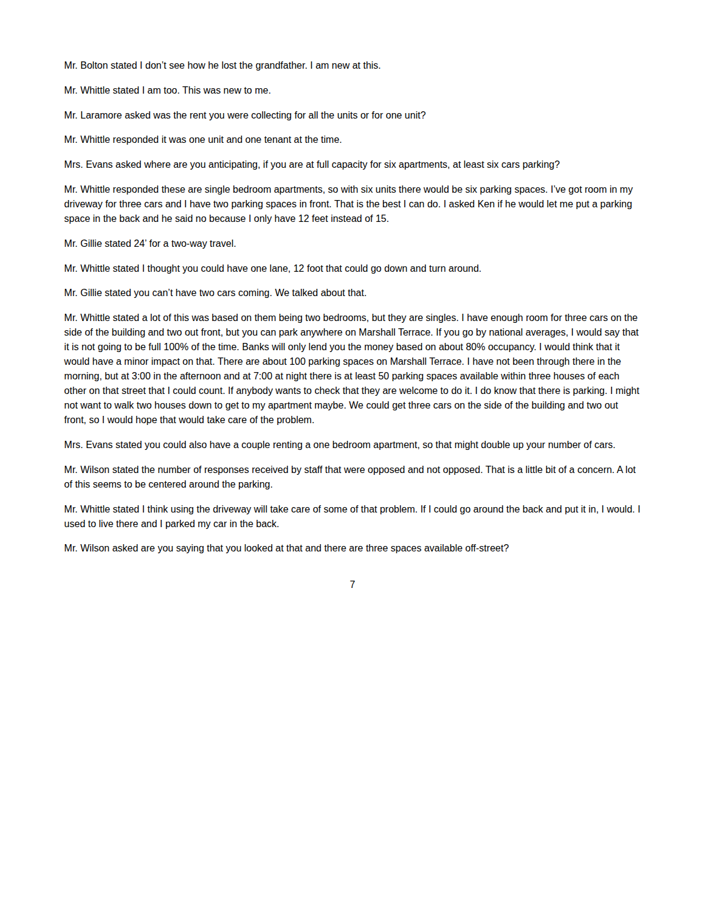Mr. Bolton stated I don’t see how he lost the grandfather. I am new at this.
Mr. Whittle stated I am too. This was new to me.
Mr. Laramore asked was the rent you were collecting for all the units or for one unit?
Mr. Whittle responded it was one unit and one tenant at the time.
Mrs. Evans asked where are you anticipating, if you are at full capacity for six apartments, at least six cars parking?
Mr. Whittle responded these are single bedroom apartments, so with six units there would be six parking spaces. I’ve got room in my driveway for three cars and I have two parking spaces in front. That is the best I can do. I asked Ken if he would let me put a parking space in the back and he said no because I only have 12 feet instead of 15.
Mr. Gillie stated 24’ for a two-way travel.
Mr. Whittle stated I thought you could have one lane, 12 foot that could go down and turn around.
Mr. Gillie stated you can’t have two cars coming. We talked about that.
Mr. Whittle stated a lot of this was based on them being two bedrooms, but they are singles. I have enough room for three cars on the side of the building and two out front, but you can park anywhere on Marshall Terrace. If you go by national averages, I would say that it is not going to be full 100% of the time. Banks will only lend you the money based on about 80% occupancy. I would think that it would have a minor impact on that. There are about 100 parking spaces on Marshall Terrace. I have not been through there in the morning, but at 3:00 in the afternoon and at 7:00 at night there is at least 50 parking spaces available within three houses of each other on that street that I could count. If anybody wants to check that they are welcome to do it. I do know that there is parking. I might not want to walk two houses down to get to my apartment maybe. We could get three cars on the side of the building and two out front, so I would hope that would take care of the problem.
Mrs. Evans stated you could also have a couple renting a one bedroom apartment, so that might double up your number of cars.
Mr. Wilson stated the number of responses received by staff that were opposed and not opposed. That is a little bit of a concern. A lot of this seems to be centered around the parking.
Mr. Whittle stated I think using the driveway will take care of some of that problem. If I could go around the back and put it in, I would. I used to live there and I parked my car in the back.
Mr. Wilson asked are you saying that you looked at that and there are three spaces available off-street?
7